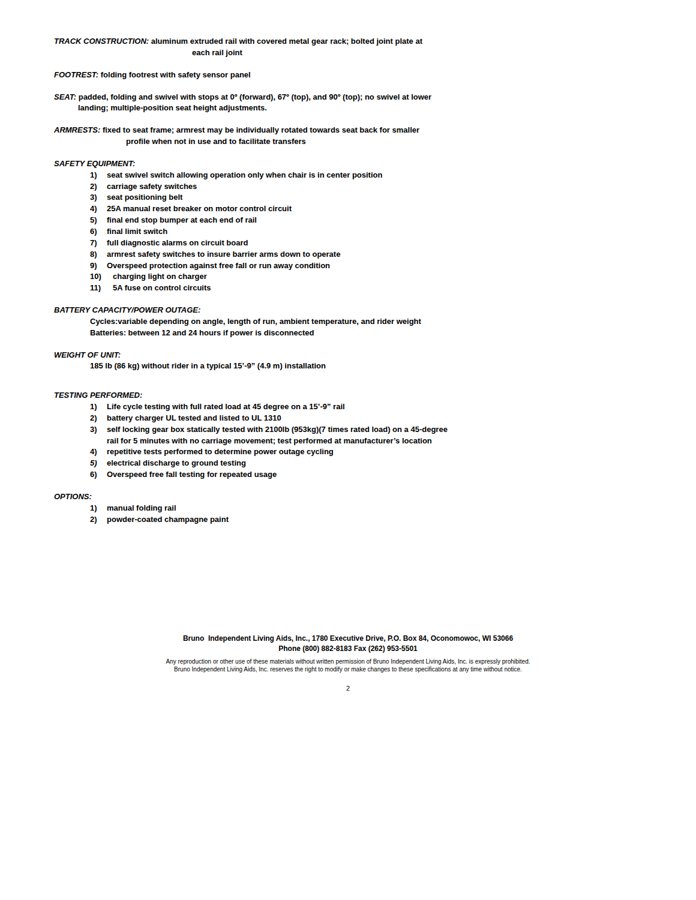TRACK CONSTRUCTION: aluminum extruded rail with covered metal gear rack; bolted joint plate at
each rail joint
FOOTREST: folding footrest with safety sensor panel
SEAT: padded, folding and swivel with stops at 0º (forward), 67º (top), and 90º (top); no swivel at lower
landing; multiple-position seat height adjustments.
ARMRESTS: fixed to seat frame; armrest may be individually rotated towards seat back for smaller
profile when not in use and to facilitate transfers
SAFETY EQUIPMENT:
1) seat swivel switch allowing operation only when chair is in center position
2) carriage safety switches
3) seat positioning belt
4) 25A manual reset breaker on motor control circuit
5) final end stop bumper at each end of rail
6) final limit switch
7) full diagnostic alarms on circuit board
8) armrest safety switches to insure barrier arms down to operate
9) Overspeed protection against free fall or run away condition
10) charging light on charger
11) 5A fuse on control circuits
BATTERY CAPACITY/POWER OUTAGE:
Cycles:variable depending on angle, length of run, ambient temperature, and rider weight
Batteries: between 12 and 24 hours if power is disconnected
WEIGHT OF UNIT:
185 lb (86 kg) without rider in a typical 15’-9” (4.9 m) installation
TESTING PERFORMED:
1) Life cycle testing with full rated load at 45 degree on a 15’-9” rail
2) battery charger UL tested and listed to UL 1310
3) self locking gear box statically tested with 2100lb (953kg)(7 times rated load) on a 45-degree
rail for 5 minutes with no carriage movement; test performed at manufacturer’s location
4) repetitive tests performed to determine power outage cycling
5) electrical discharge to ground testing
6) Overspeed free fall testing for repeated usage
OPTIONS:
1) manual folding rail
2) powder-coated champagne paint
Bruno Independent Living Aids, Inc., 1780 Executive Drive, P.O. Box 84, Oconomowoc, WI 53066
Phone (800) 882-8183 Fax (262) 953-5501
Any reproduction or other use of these materials without written permission of Bruno Independent Living Aids, Inc. is expressly prohibited.
Bruno Independent Living Aids, Inc. reserves the right to modify or make changes to these specifications at any time without notice.
2